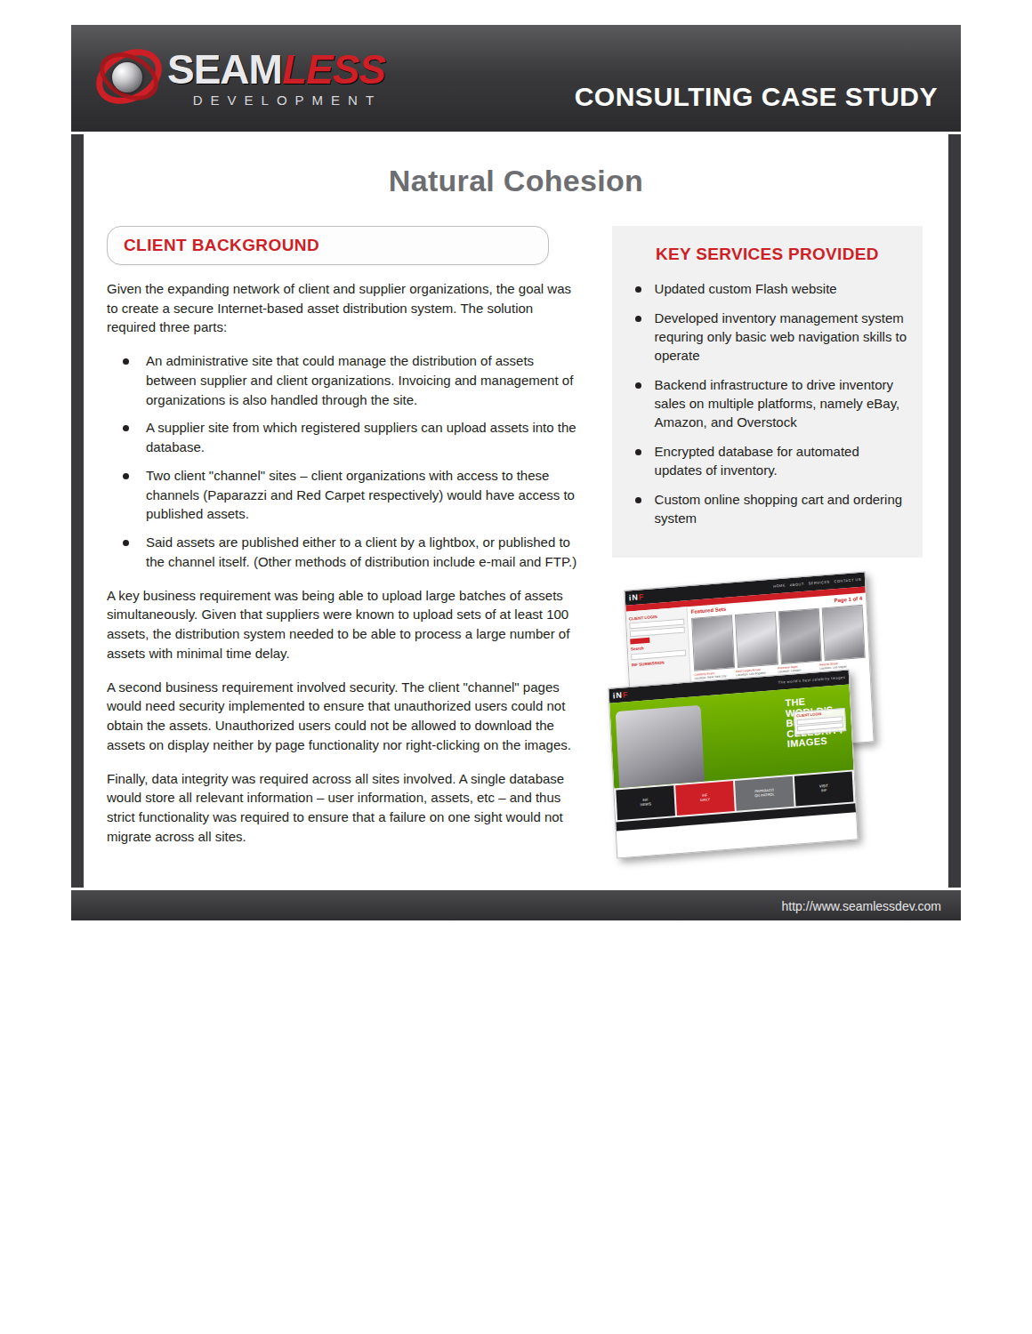SEAM LESS DEVELOPMENT
CONSULTING CASE STUDY
Natural Cohesion
CLIENT BACKGROUND
Given the expanding network of client and supplier organizations, the goal was to create a secure Internet-based asset distribution system. The solution required three parts:
An administrative site that could manage the distribution of assets between supplier and client organizations. Invoicing and management of organizations is also handled through the site.
A supplier site from which registered suppliers can upload assets into the database.
Two client "channel" sites – client organizations with access to these channels (Paparazzi and Red Carpet respectively) would have access to published assets.
Said assets are published either to a client by a lightbox, or published to the channel itself. (Other methods of distribution include e-mail and FTP.)
A key business requirement was being able to upload large batches of assets simultaneously. Given that suppliers were known to upload sets of at least 100 assets, the distribution system needed to be able to process a large number of assets with minimal time delay.
A second business requirement involved security. The client "channel" pages would need security implemented to ensure that unauthorized users could not obtain the assets. Unauthorized users could not be allowed to download the assets on display neither by page functionality nor right-clicking on the images.
Finally, data integrity was required across all sites involved. A single database would store all relevant information – user information, assets, etc – and thus strict functionality was required to ensure that a failure on one sight would not migrate across all sites.
KEY SERVICES PROVIDED
Updated custom Flash website
Developed inventory management system requring only basic web navigation skills to operate
Backend infrastructure to drive inventory sales on multiple platforms, namely eBay, Amazon, and Overstock
Encrypted database for automated updates of inventory.
Custom online shopping cart and ordering system
iNF
HOME ABOUT SERVICES CONTACT US
CLIENT LOGIN
Search
INF SUBMISSION
Featured Sets Page 1 of 4
Celebrity EventLocation: New York City
Red Carpet ArrivalLocation: Los Angeles
Premiere NightLocation: London
Awards ShowLocation: Las Vegas
iNF
The world's best celebrity images
THE
WORLD'S
BEST
CELEBRITY
IMAGES
CLIENT LOGIN
iNF
NEWS
iNF
DAILY
PAPARAZZI
ON PATROL
VISIT
iNF
http://www.seamlessdev.com